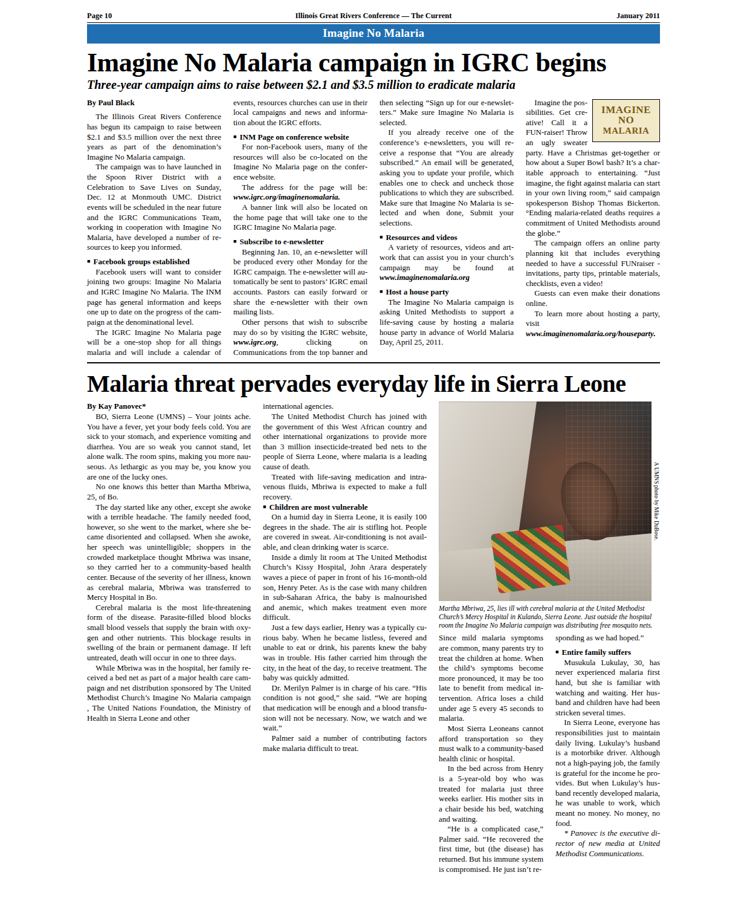Page 10
Illinois Great Rivers Conference — The Current
January 2011
Imagine No Malaria
Imagine No Malaria campaign in IGRC begins
Three-year campaign aims to raise between $2.1 and $3.5 million to eradicate malaria
By Paul Black
The Illinois Great Rivers Conference has begun its campaign to raise between $2.1 and $3.5 million over the next three years as part of the denomination’s Imagine No Malaria campaign.
The campaign was to have launched in the Spoon River District with a Celebration to Save Lives on Sunday, Dec. 12 at Monmouth UMC. District events will be scheduled in the near future and the IGRC Communications Team, working in cooperation with Imagine No Malaria, have developed a number of resources to keep you informed.
Facebook groups established
Facebook users will want to consider joining two groups: Imagine No Malaria and IGRC Imagine No Malaria. The INM page has general information and keeps one up to date on the progress of the campaign at the denominational level.
The IGRC Imagine No Malaria page will be a one-stop shop for all things malaria and will include a calendar of events, resources churches can use in their local campaigns and news and information about the IGRC efforts.
INM Page on conference website
For non-Facebook users, many of the resources will also be co-located on the Imagine No Malaria page on the conference website.
The address for the page will be: www.igrc.org/imaginenomalaria.
A banner link will also be located on the home page that will take one to the IGRC Imagine No Malaria page.
Subscribe to e-newsletter
Beginning Jan. 10, an e-newsletter will be produced every other Monday for the IGRC campaign. The e-newsletter will automatically be sent to pastors’ IGRC email accounts. Pastors can easily forward or share the e-newsletter with their own mailing lists.
Other persons that wish to subscribe may do so by visiting the IGRC website, www.igrc.org, clicking on Communications from the top banner and then selecting “Sign up for our e-newsletters.” Make sure Imagine No Malaria is selected.
If you already receive one of the conference’s e-newsletters, you will receive a response that “You are already subscribed.” An email will be generated, asking you to update your profile, which enables one to check and uncheck those publications to which they are subscribed. Make sure that Imagine No Malaria is selected and when done, Submit your selections.
Resources and videos
A variety of resources, videos and artwork that can assist you in your church’s campaign may be found at www.imaginenomalaria.org
Host a house party
The Imagine No Malaria campaign is asking United Methodists to support a life-saving cause by hosting a malaria house party in advance of World Malaria Day, April 25, 2011.
IMAGINE NO MALARIA
Imagine the possibilities. Get creative! Call it a FUN-raiser! Throw an ugly sweater party. Have a Christmas get-together or how about a Super Bowl bash? It’s a charitable approach to entertaining. “Just imagine, the fight against malaria can start in your own living room,” said campaign spokesperson Bishop Thomas Bickerton. °Ending malaria-related deaths requires a commitment of United Methodists around the globe.”
The campaign offers an online party planning kit that includes everything needed to have a successful FUNraiser - invitations, party tips, printable materials, checklists, even a video!
Guests can even make their donations online.
To learn more about hosting a party, visit www.imaginenomalaria.org/houseparty.
Malaria threat pervades everyday life in Sierra Leone
By Kay Panovec*
BO, Sierra Leone (UMNS) – Your joints ache. You have a fever, yet your body feels cold. You are sick to your stomach, and experience vomiting and diarrhea. You are so weak you cannot stand, let alone walk. The room spins, making you more nauseous. As lethargic as you may be, you know you are one of the lucky ones.
No one knows this better than Martha Mbriwa, 25, of Bo.
The day started like any other, except she awoke with a terrible headache. The family needed food, however, so she went to the market, where she became disoriented and collapsed. When she awoke, her speech was unintelligible; shoppers in the crowded marketplace thought Mbriwa was insane, so they carried her to a community-based health center. Because of the severity of her illness, known as cerebral malaria, Mbriwa was transferred to Mercy Hospital in Bo.
Cerebral malaria is the most life-threatening form of the disease. Parasite-filled blood blocks small blood vessels that supply the brain with oxygen and other nutrients. This blockage results in swelling of the brain or permanent damage. If left untreated, death will occur in one to three days.
While Mbriwa was in the hospital, her family received a bed net as part of a major health care campaign and net distribution sponsored by The United Methodist Church’s Imagine No Malaria campaign , The United Nations Foundation, the Ministry of Health in Sierra Leone and other
international agencies.
The United Methodist Church has joined with the government of this West African country and other international organizations to provide more than 3 million insecticide-treated bed nets to the people of Sierra Leone, where malaria is a leading cause of death.
Treated with life-saving medication and intravenous fluids, Mbriwa is expected to make a full recovery.
Children are most vulnerable
On a humid day in Sierra Leone, it is easily 100 degrees in the shade. The air is stifling hot. People are covered in sweat. Air-conditioning is not available, and clean drinking water is scarce.
Inside a dimly lit room at The United Methodist Church’s Kissy Hospital, John Arara desperately waves a piece of paper in front of his 16-month-old son, Henry Peter. As is the case with many children in sub-Saharan Africa, the baby is malnourished and anemic, which makes treatment even more difficult.
Just a few days earlier, Henry was a typically curious baby. When he became listless, fevered and unable to eat or drink, his parents knew the baby was in trouble. His father carried him through the city, in the heat of the day, to receive treatment. The baby was quickly admitted.
Dr. Merilyn Palmer is in charge of his care. “His condition is not good,” she said. “We are hoping that medication will be enough and a blood transfusion will not be necessary. Now, we watch and we wait.”
Palmer said a number of contributing factors make malaria difficult to treat.
A UMNS photo by Mike DuBose.
Martha Mbriwa, 25, lies ill with cerebral malaria at the United Methodist Church’s Mercy Hospital in Kulando, Sierra Leone. Just outside the hospital room the Imagine No Malaria campaign was distributing free mosquito nets.
Since mild malaria symptoms are common, many parents try to treat the children at home. When the child’s symptoms become more pronounced, it may be too late to benefit from medical intervention. Africa loses a child under age 5 every 45 seconds to malaria.
Most Sierra Leoneans cannot afford transportation so they must walk to a community-based health clinic or hospital.
In the bed across from Henry is a 5-year-old boy who was treated for malaria just three weeks earlier. His mother sits in a chair beside his bed, watching and waiting.
“He is a complicated case,” Palmer said. “He recovered the first time, but (the disease) has returned. But his immune system is compromised. He just isn’t re-
sponding as we had hoped.”
Entire family suffers
Musukula Lukulay, 30, has never experienced malaria first hand, but she is familiar with watching and waiting. Her husband and children have had been stricken several times.
In Sierra Leone, everyone has responsibilities just to maintain daily living. Lukulay’s husband is a motorbike driver. Although not a high-paying job, the family is grateful for the income he provides. But when Lukulay’s husband recently developed malaria, he was unable to work, which meant no money. No money, no food.
* Panovec is the executive director of new media at United Methodist Communications.